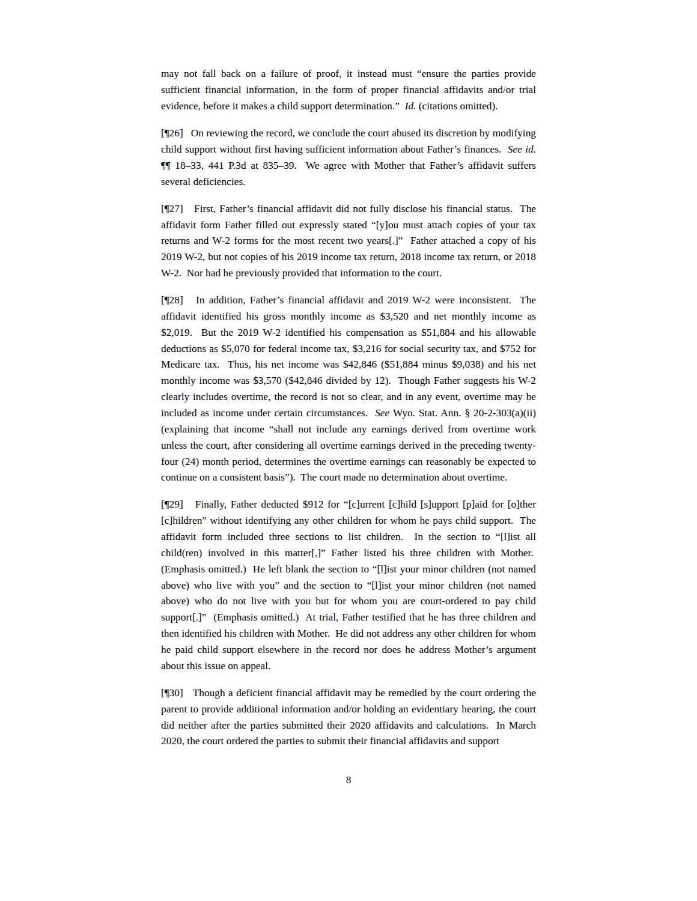may not fall back on a failure of proof, it instead must “ensure the parties provide sufficient financial information, in the form of proper financial affidavits and/or trial evidence, before it makes a child support determination.” Id. (citations omitted).
[¶26] On reviewing the record, we conclude the court abused its discretion by modifying child support without first having sufficient information about Father’s finances. See id. ¶¶ 18–33, 441 P.3d at 835–39. We agree with Mother that Father’s affidavit suffers several deficiencies.
[¶27] First, Father’s financial affidavit did not fully disclose his financial status. The affidavit form Father filled out expressly stated “[y]ou must attach copies of your tax returns and W-2 forms for the most recent two years[.]” Father attached a copy of his 2019 W-2, but not copies of his 2019 income tax return, 2018 income tax return, or 2018 W-2. Nor had he previously provided that information to the court.
[¶28] In addition, Father’s financial affidavit and 2019 W-2 were inconsistent. The affidavit identified his gross monthly income as $3,520 and net monthly income as $2,019. But the 2019 W-2 identified his compensation as $51,884 and his allowable deductions as $5,070 for federal income tax, $3,216 for social security tax, and $752 for Medicare tax. Thus, his net income was $42,846 ($51,884 minus $9,038) and his net monthly income was $3,570 ($42,846 divided by 12). Though Father suggests his W-2 clearly includes overtime, the record is not so clear, and in any event, overtime may be included as income under certain circumstances. See Wyo. Stat. Ann. § 20-2-303(a)(ii) (explaining that income “shall not include any earnings derived from overtime work unless the court, after considering all overtime earnings derived in the preceding twenty-four (24) month period, determines the overtime earnings can reasonably be expected to continue on a consistent basis”). The court made no determination about overtime.
[¶29] Finally, Father deducted $912 for “[c]urrent [c]hild [s]upport [p]aid for [o]ther [c]hildren” without identifying any other children for whom he pays child support. The affidavit form included three sections to list children. In the section to “[l]ist all child(ren) involved in this matter[,]” Father listed his three children with Mother. (Emphasis omitted.) He left blank the section to “[l]ist your minor children (not named above) who live with you” and the section to “[l]ist your minor children (not named above) who do not live with you but for whom you are court-ordered to pay child support[.]” (Emphasis omitted.) At trial, Father testified that he has three children and then identified his children with Mother. He did not address any other children for whom he paid child support elsewhere in the record nor does he address Mother’s argument about this issue on appeal.
[¶30] Though a deficient financial affidavit may be remedied by the court ordering the parent to provide additional information and/or holding an evidentiary hearing, the court did neither after the parties submitted their 2020 affidavits and calculations. In March 2020, the court ordered the parties to submit their financial affidavits and support
8